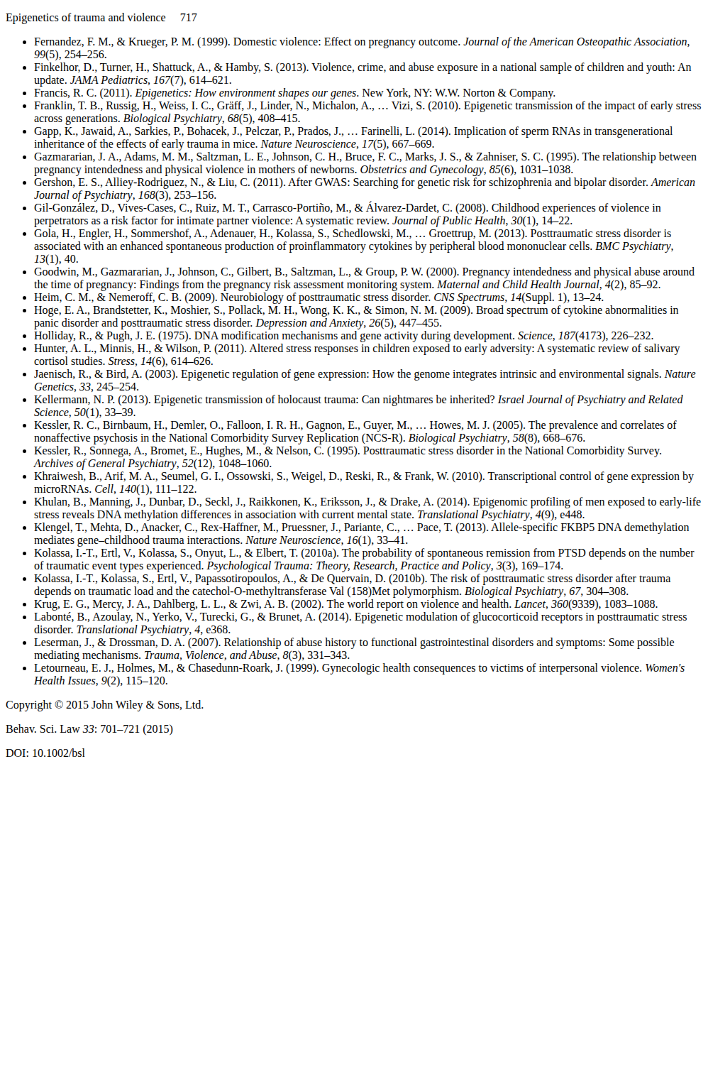Epigenetics of trauma and violence 717
Fernandez, F. M., & Krueger, P. M. (1999). Domestic violence: Effect on pregnancy outcome. Journal of the American Osteopathic Association, 99(5), 254–256.
Finkelhor, D., Turner, H., Shattuck, A., & Hamby, S. (2013). Violence, crime, and abuse exposure in a national sample of children and youth: An update. JAMA Pediatrics, 167(7), 614–621.
Francis, R. C. (2011). Epigenetics: How environment shapes our genes. New York, NY: W.W. Norton & Company.
Franklin, T. B., Russig, H., Weiss, I. C., Gräff, J., Linder, N., Michalon, A., … Vizi, S. (2010). Epigenetic transmission of the impact of early stress across generations. Biological Psychiatry, 68(5), 408–415.
Gapp, K., Jawaid, A., Sarkies, P., Bohacek, J., Pelczar, P., Prados, J., … Farinelli, L. (2014). Implication of sperm RNAs in transgenerational inheritance of the effects of early trauma in mice. Nature Neuroscience, 17(5), 667–669.
Gazmararian, J. A., Adams, M. M., Saltzman, L. E., Johnson, C. H., Bruce, F. C., Marks, J. S., & Zahniser, S. C. (1995). The relationship between pregnancy intendedness and physical violence in mothers of newborns. Obstetrics and Gynecology, 85(6), 1031–1038.
Gershon, E. S., Alliey-Rodriguez, N., & Liu, C. (2011). After GWAS: Searching for genetic risk for schizophrenia and bipolar disorder. American Journal of Psychiatry, 168(3), 253–156.
Gil-González, D., Vives-Cases, C., Ruiz, M. T., Carrasco-Portiño, M., & Álvarez-Dardet, C. (2008). Childhood experiences of violence in perpetrators as a risk factor for intimate partner violence: A systematic review. Journal of Public Health, 30(1), 14–22.
Gola, H., Engler, H., Sommershof, A., Adenauer, H., Kolassa, S., Schedlowski, M., … Groettrup, M. (2013). Posttraumatic stress disorder is associated with an enhanced spontaneous production of proinflammatory cytokines by peripheral blood mononuclear cells. BMC Psychiatry, 13(1), 40.
Goodwin, M., Gazmararian, J., Johnson, C., Gilbert, B., Saltzman, L., & Group, P. W. (2000). Pregnancy intendedness and physical abuse around the time of pregnancy: Findings from the pregnancy risk assessment monitoring system. Maternal and Child Health Journal, 4(2), 85–92.
Heim, C. M., & Nemeroff, C. B. (2009). Neurobiology of posttraumatic stress disorder. CNS Spectrums, 14(Suppl. 1), 13–24.
Hoge, E. A., Brandstetter, K., Moshier, S., Pollack, M. H., Wong, K. K., & Simon, N. M. (2009). Broad spectrum of cytokine abnormalities in panic disorder and posttraumatic stress disorder. Depression and Anxiety, 26(5), 447–455.
Holliday, R., & Pugh, J. E. (1975). DNA modification mechanisms and gene activity during development. Science, 187(4173), 226–232.
Hunter, A. L., Minnis, H., & Wilson, P. (2011). Altered stress responses in children exposed to early adversity: A systematic review of salivary cortisol studies. Stress, 14(6), 614–626.
Jaenisch, R., & Bird, A. (2003). Epigenetic regulation of gene expression: How the genome integrates intrinsic and environmental signals. Nature Genetics, 33, 245–254.
Kellermann, N. P. (2013). Epigenetic transmission of holocaust trauma: Can nightmares be inherited? Israel Journal of Psychiatry and Related Science, 50(1), 33–39.
Kessler, R. C., Birnbaum, H., Demler, O., Falloon, I. R. H., Gagnon, E., Guyer, M., … Howes, M. J. (2005). The prevalence and correlates of nonaffective psychosis in the National Comorbidity Survey Replication (NCS-R). Biological Psychiatry, 58(8), 668–676.
Kessler, R., Sonnega, A., Bromet, E., Hughes, M., & Nelson, C. (1995). Posttraumatic stress disorder in the National Comorbidity Survey. Archives of General Psychiatry, 52(12), 1048–1060.
Khraiwesh, B., Arif, M. A., Seumel, G. I., Ossowski, S., Weigel, D., Reski, R., & Frank, W. (2010). Transcriptional control of gene expression by microRNAs. Cell, 140(1), 111–122.
Khulan, B., Manning, J., Dunbar, D., Seckl, J., Raikkonen, K., Eriksson, J., & Drake, A. (2014). Epigenomic profiling of men exposed to early-life stress reveals DNA methylation differences in association with current mental state. Translational Psychiatry, 4(9), e448.
Klengel, T., Mehta, D., Anacker, C., Rex-Haffner, M., Pruessner, J., Pariante, C., … Pace, T. (2013). Allele-specific FKBP5 DNA demethylation mediates gene–childhood trauma interactions. Nature Neuroscience, 16(1), 33–41.
Kolassa, I.-T., Ertl, V., Kolassa, S., Onyut, L., & Elbert, T. (2010a). The probability of spontaneous remission from PTSD depends on the number of traumatic event types experienced. Psychological Trauma: Theory, Research, Practice and Policy, 3(3), 169–174.
Kolassa, I.-T., Kolassa, S., Ertl, V., Papassotiropoulos, A., & De Quervain, D. (2010b). The risk of posttraumatic stress disorder after trauma depends on traumatic load and the catechol-O-methyltransferase Val (158)Met polymorphism. Biological Psychiatry, 67, 304–308.
Krug, E. G., Mercy, J. A., Dahlberg, L. L., & Zwi, A. B. (2002). The world report on violence and health. Lancet, 360(9339), 1083–1088.
Labonté, B., Azoulay, N., Yerko, V., Turecki, G., & Brunet, A. (2014). Epigenetic modulation of glucocorticoid receptors in posttraumatic stress disorder. Translational Psychiatry, 4, e368.
Leserman, J., & Drossman, D. A. (2007). Relationship of abuse history to functional gastrointestinal disorders and symptoms: Some possible mediating mechanisms. Trauma, Violence, and Abuse, 8(3), 331–343.
Letourneau, E. J., Holmes, M., & Chasedunn-Roark, J. (1999). Gynecologic health consequences to victims of interpersonal violence. Women's Health Issues, 9(2), 115–120.
Copyright © 2015 John Wiley & Sons, Ltd.
Behav. Sci. Law 33: 701–721 (2015)
DOI: 10.1002/bsl